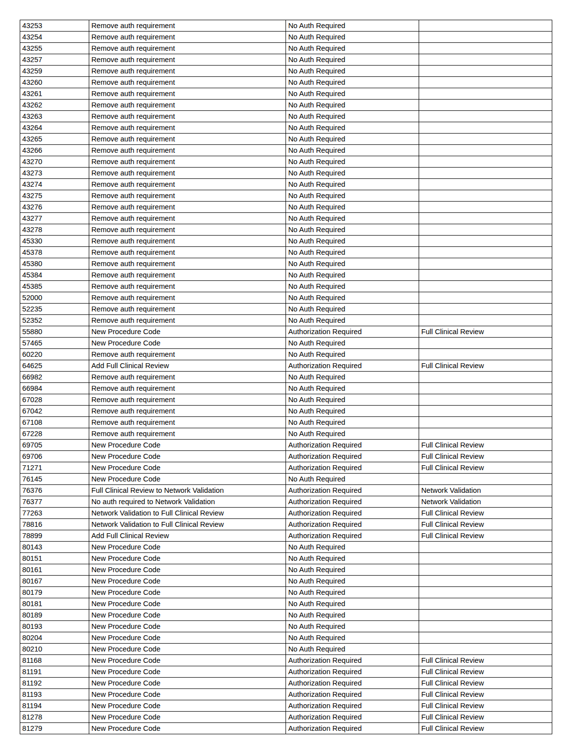| 43253 | Remove auth requirement | No Auth Required | |
| 43254 | Remove auth requirement | No Auth Required | |
| 43255 | Remove auth requirement | No Auth Required | |
| 43257 | Remove auth requirement | No Auth Required | |
| 43259 | Remove auth requirement | No Auth Required | |
| 43260 | Remove auth requirement | No Auth Required | |
| 43261 | Remove auth requirement | No Auth Required | |
| 43262 | Remove auth requirement | No Auth Required | |
| 43263 | Remove auth requirement | No Auth Required | |
| 43264 | Remove auth requirement | No Auth Required | |
| 43265 | Remove auth requirement | No Auth Required | |
| 43266 | Remove auth requirement | No Auth Required | |
| 43270 | Remove auth requirement | No Auth Required | |
| 43273 | Remove auth requirement | No Auth Required | |
| 43274 | Remove auth requirement | No Auth Required | |
| 43275 | Remove auth requirement | No Auth Required | |
| 43276 | Remove auth requirement | No Auth Required | |
| 43277 | Remove auth requirement | No Auth Required | |
| 43278 | Remove auth requirement | No Auth Required | |
| 45330 | Remove auth requirement | No Auth Required | |
| 45378 | Remove auth requirement | No Auth Required | |
| 45380 | Remove auth requirement | No Auth Required | |
| 45384 | Remove auth requirement | No Auth Required | |
| 45385 | Remove auth requirement | No Auth Required | |
| 52000 | Remove auth requirement | No Auth Required | |
| 52235 | Remove auth requirement | No Auth Required | |
| 52352 | Remove auth requirement | No Auth Required | |
| 55880 | New Procedure Code | Authorization Required | Full Clinical Review |
| 57465 | New Procedure Code | No Auth Required | |
| 60220 | Remove auth requirement | No Auth Required | |
| 64625 | Add Full Clinical Review | Authorization Required | Full Clinical Review |
| 66982 | Remove auth requirement | No Auth Required | |
| 66984 | Remove auth requirement | No Auth Required | |
| 67028 | Remove auth requirement | No Auth Required | |
| 67042 | Remove auth requirement | No Auth Required | |
| 67108 | Remove auth requirement | No Auth Required | |
| 67228 | Remove auth requirement | No Auth Required | |
| 69705 | New Procedure Code | Authorization Required | Full Clinical Review |
| 69706 | New Procedure Code | Authorization Required | Full Clinical Review |
| 71271 | New Procedure Code | Authorization Required | Full Clinical Review |
| 76145 | New Procedure Code | No Auth Required | |
| 76376 | Full Clinical Review to Network Validation | Authorization Required | Network Validation |
| 76377 | No auth required to Network Validation | Authorization Required | Network Validation |
| 77263 | Network Validation to Full Clinical Review | Authorization Required | Full Clinical Review |
| 78816 | Network Validation to Full Clinical Review | Authorization Required | Full Clinical Review |
| 78899 | Add Full Clinical Review | Authorization Required | Full Clinical Review |
| 80143 | New Procedure Code | No Auth Required | |
| 80151 | New Procedure Code | No Auth Required | |
| 80161 | New Procedure Code | No Auth Required | |
| 80167 | New Procedure Code | No Auth Required | |
| 80179 | New Procedure Code | No Auth Required | |
| 80181 | New Procedure Code | No Auth Required | |
| 80189 | New Procedure Code | No Auth Required | |
| 80193 | New Procedure Code | No Auth Required | |
| 80204 | New Procedure Code | No Auth Required | |
| 80210 | New Procedure Code | No Auth Required | |
| 81168 | New Procedure Code | Authorization Required | Full Clinical Review |
| 81191 | New Procedure Code | Authorization Required | Full Clinical Review |
| 81192 | New Procedure Code | Authorization Required | Full Clinical Review |
| 81193 | New Procedure Code | Authorization Required | Full Clinical Review |
| 81194 | New Procedure Code | Authorization Required | Full Clinical Review |
| 81278 | New Procedure Code | Authorization Required | Full Clinical Review |
| 81279 | New Procedure Code | Authorization Required | Full Clinical Review |